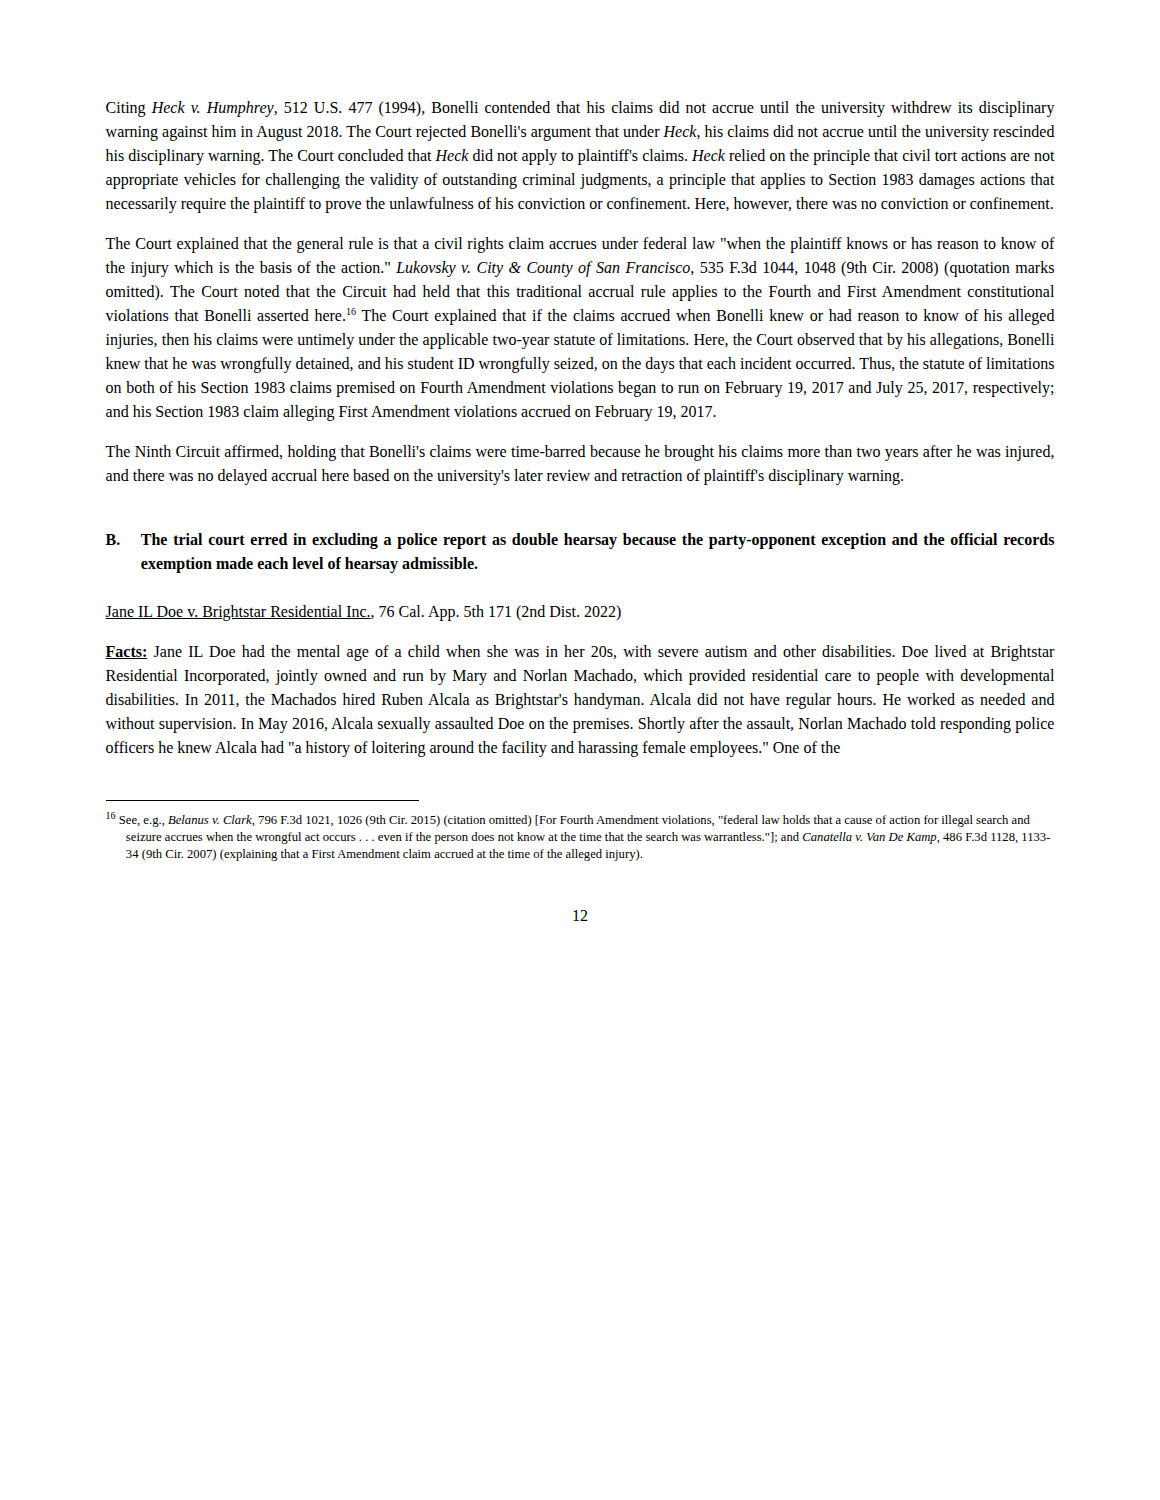Citing Heck v. Humphrey, 512 U.S. 477 (1994), Bonelli contended that his claims did not accrue until the university withdrew its disciplinary warning against him in August 2018. The Court rejected Bonelli's argument that under Heck, his claims did not accrue until the university rescinded his disciplinary warning. The Court concluded that Heck did not apply to plaintiff's claims. Heck relied on the principle that civil tort actions are not appropriate vehicles for challenging the validity of outstanding criminal judgments, a principle that applies to Section 1983 damages actions that necessarily require the plaintiff to prove the unlawfulness of his conviction or confinement. Here, however, there was no conviction or confinement.
The Court explained that the general rule is that a civil rights claim accrues under federal law "when the plaintiff knows or has reason to know of the injury which is the basis of the action." Lukovsky v. City & County of San Francisco, 535 F.3d 1044, 1048 (9th Cir. 2008) (quotation marks omitted). The Court noted that the Circuit had held that this traditional accrual rule applies to the Fourth and First Amendment constitutional violations that Bonelli asserted here.16 The Court explained that if the claims accrued when Bonelli knew or had reason to know of his alleged injuries, then his claims were untimely under the applicable two-year statute of limitations. Here, the Court observed that by his allegations, Bonelli knew that he was wrongfully detained, and his student ID wrongfully seized, on the days that each incident occurred. Thus, the statute of limitations on both of his Section 1983 claims premised on Fourth Amendment violations began to run on February 19, 2017 and July 25, 2017, respectively; and his Section 1983 claim alleging First Amendment violations accrued on February 19, 2017.
The Ninth Circuit affirmed, holding that Bonelli's claims were time-barred because he brought his claims more than two years after he was injured, and there was no delayed accrual here based on the university's later review and retraction of plaintiff's disciplinary warning.
B.
The trial court erred in excluding a police report as double hearsay because the party-opponent exception and the official records exemption made each level of hearsay admissible.
Jane IL Doe v. Brightstar Residential Inc., 76 Cal. App. 5th 171 (2nd Dist. 2022)
Facts: Jane IL Doe had the mental age of a child when she was in her 20s, with severe autism and other disabilities. Doe lived at Brightstar Residential Incorporated, jointly owned and run by Mary and Norlan Machado, which provided residential care to people with developmental disabilities. In 2011, the Machados hired Ruben Alcala as Brightstar's handyman. Alcala did not have regular hours. He worked as needed and without supervision. In May 2016, Alcala sexually assaulted Doe on the premises. Shortly after the assault, Norlan Machado told responding police officers he knew Alcala had "a history of loitering around the facility and harassing female employees." One of the
16 See, e.g., Belanus v. Clark, 796 F.3d 1021, 1026 (9th Cir. 2015) (citation omitted) [For Fourth Amendment violations, "federal law holds that a cause of action for illegal search and seizure accrues when the wrongful act occurs . . . even if the person does not know at the time that the search was warrantless."]; and Canatella v. Van De Kamp, 486 F.3d 1128, 1133-34 (9th Cir. 2007) (explaining that a First Amendment claim accrued at the time of the alleged injury).
12